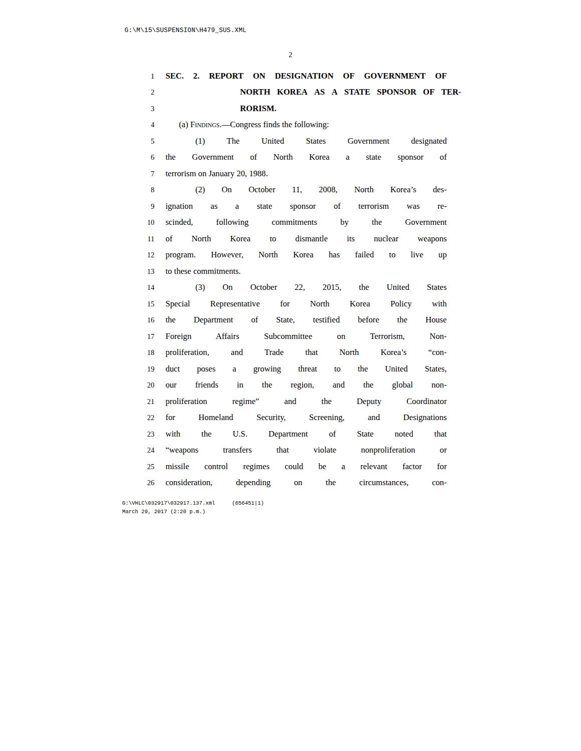G:\M\15\SUSPENSION\H479_SUS.XML
2
SEC. 2. REPORT ON DESIGNATION OF GOVERNMENT OF
NORTH KOREA AS ASTATE SPONSOR OF TER-
RORISM.
(a) Findings.—Congress finds the following:
(1) The United States Government designated
the Government of North Korea a state sponsor of
terrorism on January 20, 1988.
(2) On October 11, 2008, North Korea’s des-
ignation as a state sponsor of terrorism was re-
scinded, following commitments by the Government
of North Korea to dismantle its nuclear weapons
program. However, North Korea has failed to live up
to these commitments.
(3) On October 22, 2015, the United States
Special Representative for North Korea Policy with
the Department of State, testified before the House
Foreign Affairs Subcommittee on Terrorism, Non-
proliferation, and Trade that North Korea’s “con-
duct poses a growing threat to the United States,
our friends in the region, and the global non-
proliferation regime” and the Deputy Coordinator
for Homeland Security, Screening, and Designations
with the U.S. Department of State noted that
“weapons transfers that violate nonproliferation or
missile control regimes could be a relevant factor for
consideration, depending on the circumstances, con-
G:\VHLC\032917\032917.137.xml (656451|1)
March 29, 2017 (2:20 p.m.)